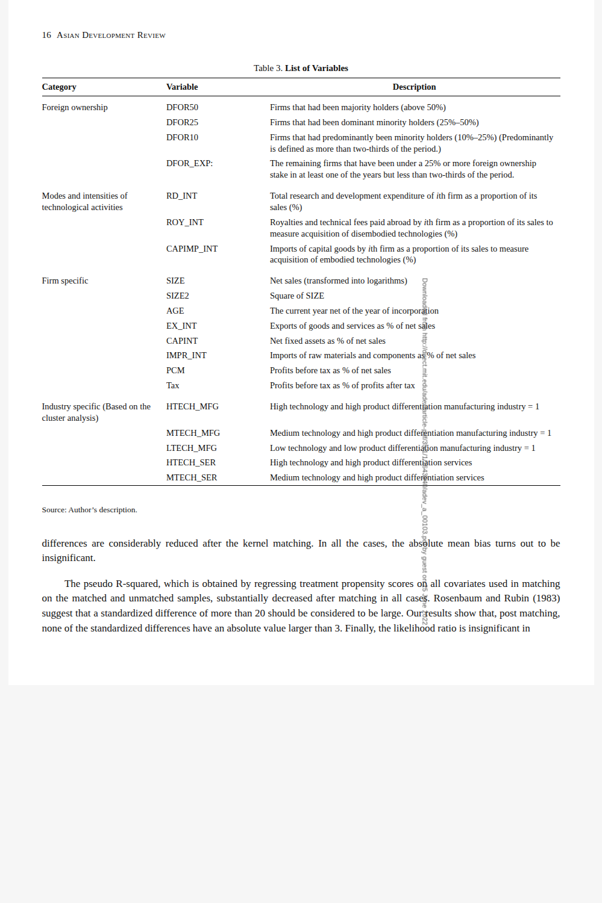16 Asian Development Review
Table 3. List of Variables
| Category | Variable | Description |
| --- | --- | --- |
| Foreign ownership | DFOR50 | Firms that had been majority holders (above 50%) |
| | DFOR25 | Firms that had been dominant minority holders (25%–50%) |
| | DFOR10 | Firms that had predominantly been minority holders (10%–25%) (Predominantly is defined as more than two-thirds of the period.) |
| | DFOR_EXP: | The remaining firms that have been under a 25% or more foreign ownership stake in at least one of the years but less than two-thirds of the period. |
| Modes and intensities of technological activities | RD_INT | Total research and development expenditure of i th firm as a proportion of its sales (%) |
| | ROY_INT | Royalties and technical fees paid abroad by i th firm as a proportion of its sales to measure acquisition of disembodied technologies (%) |
| | CAPIMP_INT | Imports of capital goods by i th firm as a proportion of its sales to measure acquisition of embodied technologies (%) |
| Firm specific | SIZE | Net sales (transformed into logarithms) |
| | SIZE2 | Square of SIZE |
| | AGE | The current year net of the year of incorporation |
| | EX_INT | Exports of goods and services as % of net sales |
| | CAPINT | Net fixed assets as % of net sales |
| | IMPR_INT | Imports of raw materials and components as % of net sales |
| | PCM | Profits before tax as % of net sales |
| | Tax | Profits before tax as % of profits after tax |
| Industry specific (Based on the cluster analysis) | HTECH_MFG | High technology and high product differentiation manufacturing industry = 1 |
| | MTECH_MFG | Medium technology and high product differentiation manufacturing industry = 1 |
| | LTECH_MFG | Low technology and low product differentiation manufacturing industry = 1 |
| | HTECH_SER | High technology and high product differentiation services |
| | MTECH_SER | Medium technology and high product differentiation services |
Source: Author’s description.
differences are considerably reduced after the kernel matching. In all the cases, the absolute mean bias turns out to be insignificant.
The pseudo R-squared, which is obtained by regressing treatment propensity scores on all covariates used in matching on the matched and unmatched samples, substantially decreased after matching in all cases. Rosenbaum and Rubin (1983) suggest that a standardized difference of more than 20 should be considered to be large. Our results show that, post matching, none of the standardized differences have an absolute value larger than 3. Finally, the likelihood ratio is insignificant in
Downloaded from http://direct.mit.edu/adev/article-pdf/35/1/1/1643940/adev_a_00103.pdf by guest on 25 June 2022